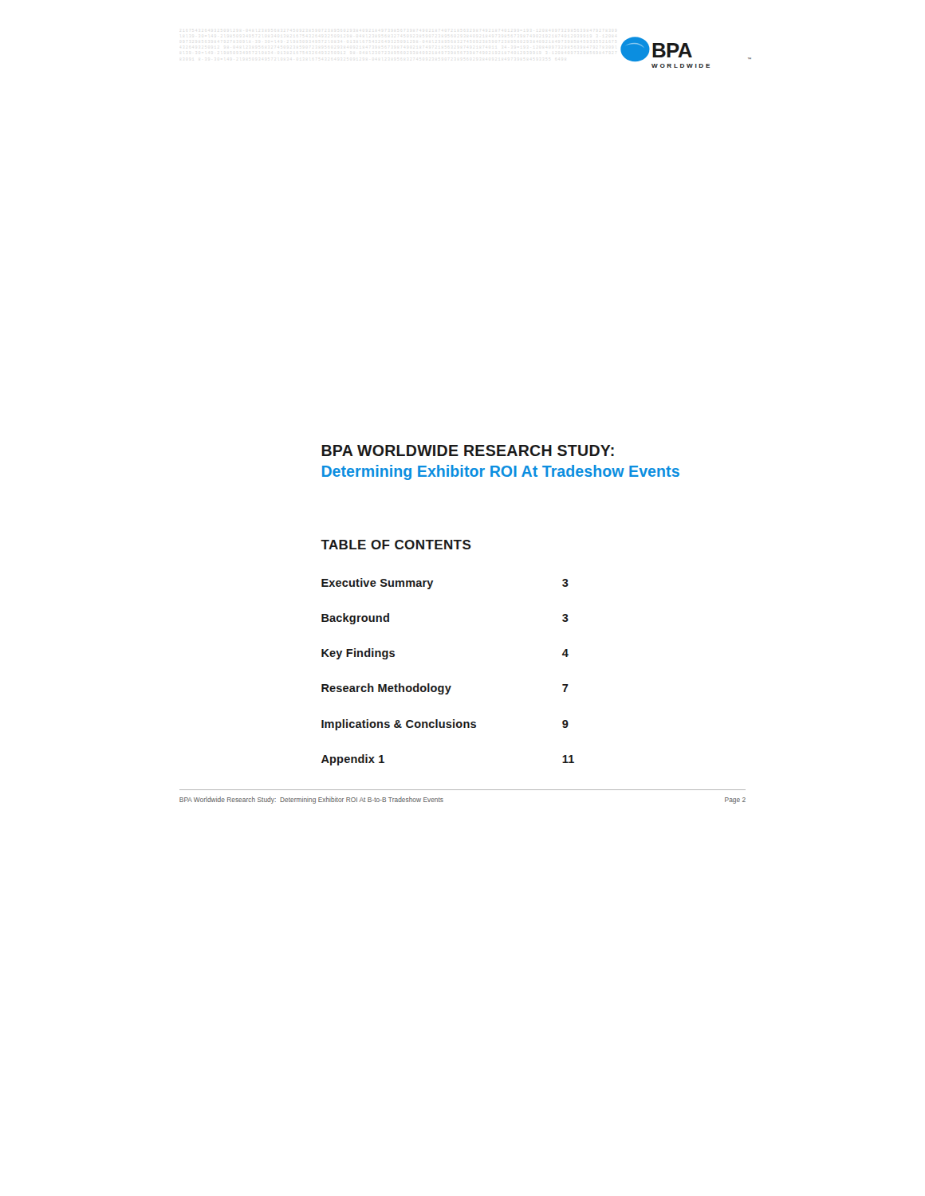2167543264932509l298-048l23895683274509238590723895602938409218497398567398749021874072185632987492187401299=193-12084097329856398479278309l8l39-30=l49-2l98509349572l0834013821675432649325091298-048l23895683274509238590723895602938409218497398567398749021921874012939919 3-12084097329856398479278309l8-39-30=l49-2l98509349572l0834-0138l675432649325091298-048l23895683274509238590723895602938409218497398584593355216754326493250912 98-048l23895683274509238590723895602938409218473985673987490218749721856329874921874011 34-39=193-12084097329856398479278309l8l39-30=l49-2l98509349572l0834-0138216754326493250912 98-048l230723895602938409218497398567398749021921874012939919 3-12084097329856984792783091 8-39-30=l49-2l98509349572l0834-0138l675432649325091298-048l23895683274509238590723895602938409218497398584593355 6498
BPA WORLDWIDE ™
BPA WORLDWIDE RESEARCH STUDY:Determining Exhibitor ROI At Tradeshow Events
TABLE OF CONTENTS
Executive Summary 3
Background 3
Key Findings 4
Research Methodology 7
Implications & Conclusions 9
Appendix 1 11
BPA Worldwide Research Study: Determining Exhibitor ROI At B-to-B Tradeshow Events Page 2